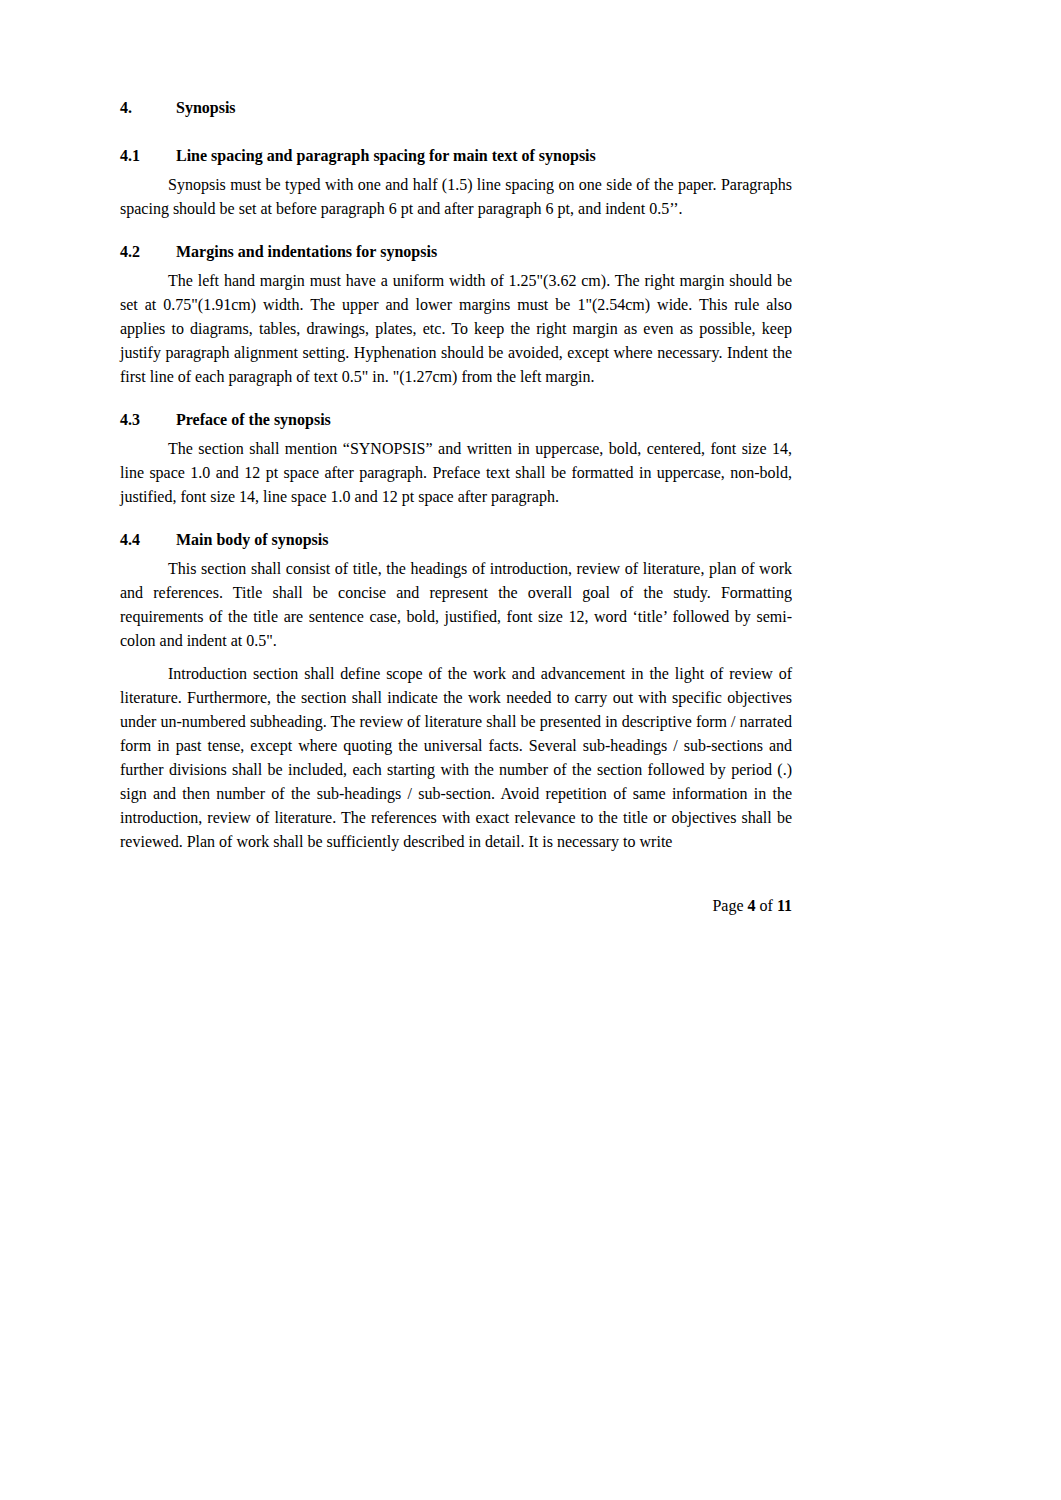4. Synopsis
4.1 Line spacing and paragraph spacing for main text of synopsis
Synopsis must be typed with one and half (1.5) line spacing on one side of the paper. Paragraphs spacing should be set at before paragraph 6 pt and after paragraph 6 pt, and indent 0.5’’.
4.2 Margins and indentations for synopsis
The left hand margin must have a uniform width of 1.25"(3.62 cm). The right margin should be set at 0.75"(1.91cm) width. The upper and lower margins must be 1"(2.54cm) wide. This rule also applies to diagrams, tables, drawings, plates, etc. To keep the right margin as even as possible, keep justify paragraph alignment setting. Hyphenation should be avoided, except where necessary. Indent the first line of each paragraph of text 0.5" in. "(1.27cm) from the left margin.
4.3 Preface of the synopsis
The section shall mention “SYNOPSIS” and written in uppercase, bold, centered, font size 14, line space 1.0 and 12 pt space after paragraph. Preface text shall be formatted in uppercase, non-bold, justified, font size 14, line space 1.0 and 12 pt space after paragraph.
4.4 Main body of synopsis
This section shall consist of title, the headings of introduction, review of literature, plan of work and references. Title shall be concise and represent the overall goal of the study. Formatting requirements of the title are sentence case, bold, justified, font size 12, word ‘title’ followed by semi-colon and indent at 0.5".
Introduction section shall define scope of the work and advancement in the light of review of literature. Furthermore, the section shall indicate the work needed to carry out with specific objectives under un-numbered subheading. The review of literature shall be presented in descriptive form / narrated form in past tense, except where quoting the universal facts. Several sub-headings / sub-sections and further divisions shall be included, each starting with the number of the section followed by period (.) sign and then number of the sub-headings / sub-section. Avoid repetition of same information in the introduction, review of literature. The references with exact relevance to the title or objectives shall be reviewed. Plan of work shall be sufficiently described in detail. It is necessary to write
Page 4 of 11